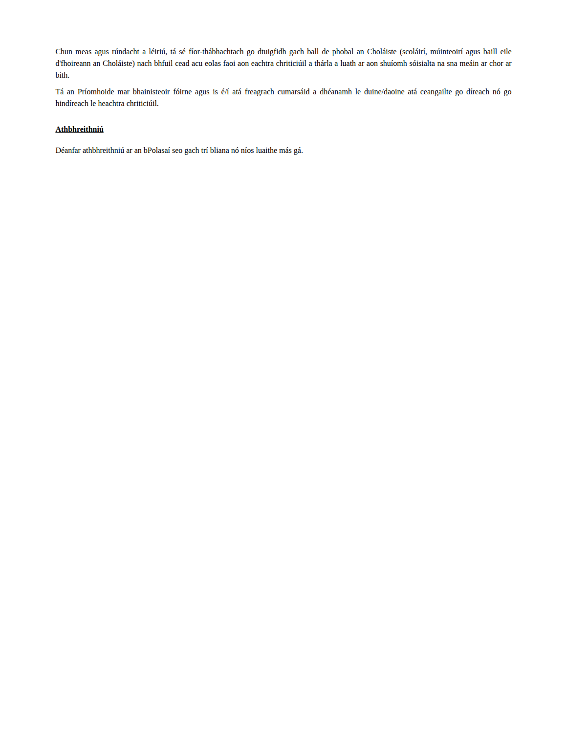Chun meas agus rúndacht a léiriú, tá sé fíor-thábhachtach go dtuigfidh gach ball de phobal an Choláiste (scoláirí, múinteoirí agus baill eile d'fhoireann an Choláiste) nach bhfuil cead acu eolas faoi aon eachtra chriticiúil a thárla a luath ar aon shuíomh sóisialta na sna meáin ar chor ar bith.
Tá an Príomhoide mar bhainisteoir fóirne agus is é/í atá freagrach cumarsáid a dhéanamh le duine/daoine atá ceangailte go díreach nó go hindíreach le heachtra chriticiúil.
Athbhreithniú
Déanfar athbhreithniú ar an bPolasaí seo gach trí bliana nó níos luaithe más gá.